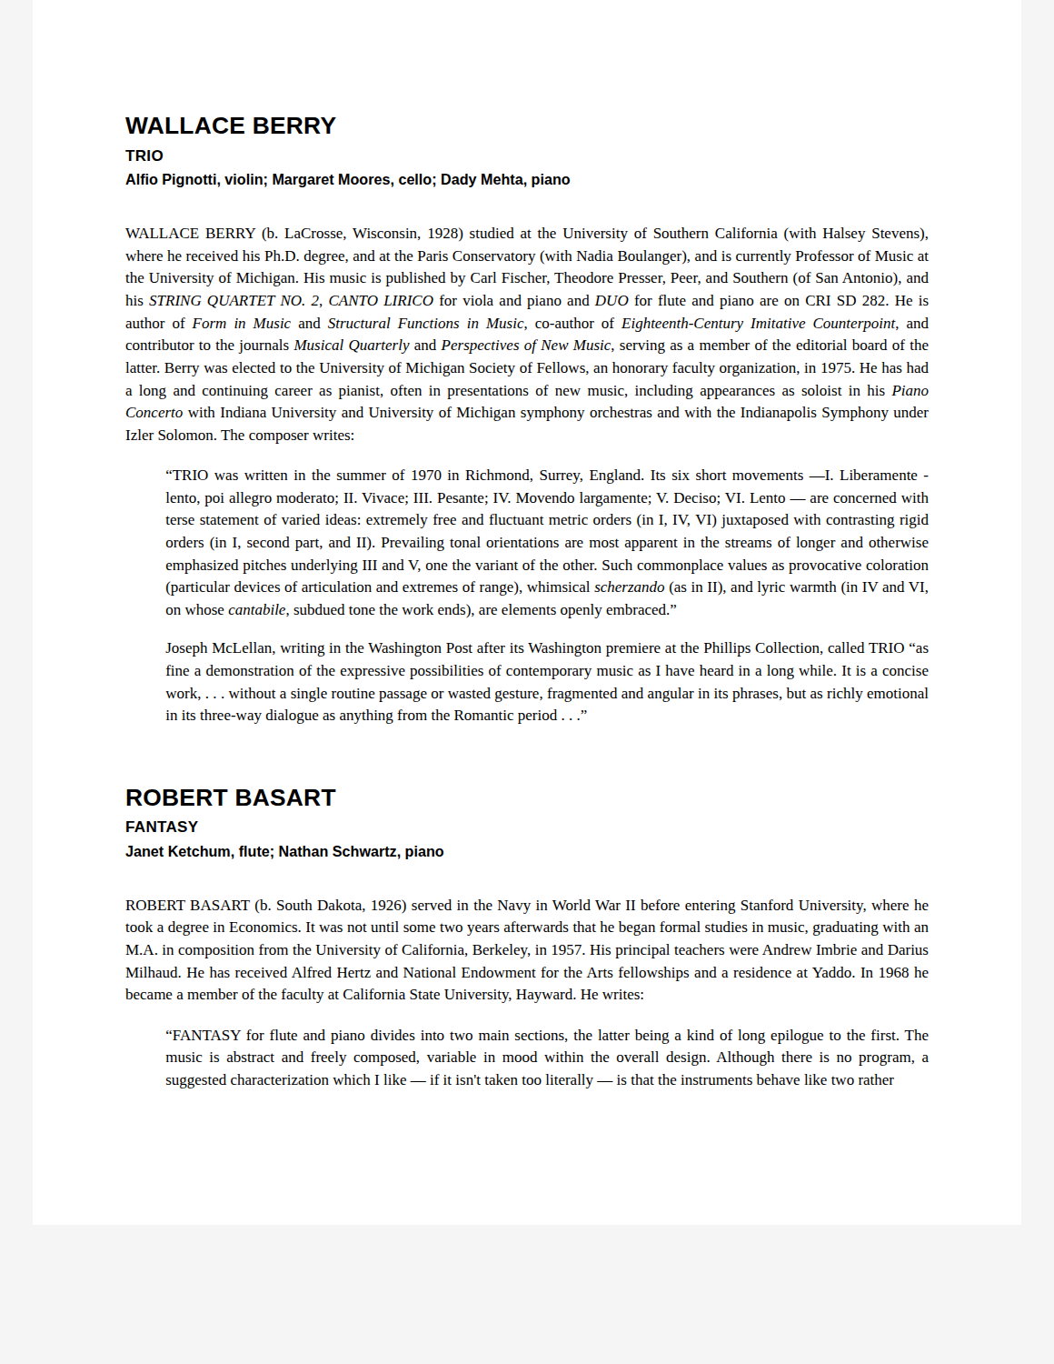WALLACE BERRY
TRIO
Alfio Pignotti, violin; Margaret Moores, cello; Dady Mehta, piano
WALLACE BERRY (b. LaCrosse, Wisconsin, 1928) studied at the University of Southern California (with Halsey Stevens), where he received his Ph.D. degree, and at the Paris Conservatory (with Nadia Boulanger), and is currently Professor of Music at the University of Michigan. His music is published by Carl Fischer, Theodore Presser, Peer, and Southern (of San Antonio), and his STRING QUARTET NO. 2, CANTO LIRICO for viola and piano and DUO for flute and piano are on CRI SD 282. He is author of Form in Music and Structural Functions in Music, co-author of Eighteenth-Century Imitative Counterpoint, and contributor to the journals Musical Quarterly and Perspectives of New Music, serving as a member of the editorial board of the latter. Berry was elected to the University of Michigan Society of Fellows, an honorary faculty organization, in 1975. He has had a long and continuing career as pianist, often in presentations of new music, including appearances as soloist in his Piano Concerto with Indiana University and University of Michigan symphony orchestras and with the Indianapolis Symphony under Izler Solomon. The composer writes:
“TRIO was written in the summer of 1970 in Richmond, Surrey, England. Its six short movements —I. Liberamente - lento, poi allegro moderato; II. Vivace; III. Pesante; IV. Movendo largamente; V. Deciso; VI. Lento — are concerned with terse statement of varied ideas: extremely free and fluctuant metric orders (in I, IV, VI) juxtaposed with contrasting rigid orders (in I, second part, and II). Prevailing tonal orientations are most apparent in the streams of longer and otherwise emphasized pitches underlying III and V, one the variant of the other. Such commonplace values as provocative coloration (particular devices of articulation and extremes of range), whimsical scherzando (as in II), and lyric warmth (in IV and VI, on whose cantabile, subdued tone the work ends), are elements openly embraced.”
Joseph McLellan, writing in the Washington Post after its Washington premiere at the Phillips Collection, called TRIO “as fine a demonstration of the expressive possibilities of contemporary music as I have heard in a long while. It is a concise work, . . . without a single routine passage or wasted gesture, fragmented and angular in its phrases, but as richly emotional in its three-way dialogue as anything from the Romantic period . . .”
ROBERT BASART
FANTASY
Janet Ketchum, flute; Nathan Schwartz, piano
ROBERT BASART (b. South Dakota, 1926) served in the Navy in World War II before entering Stanford University, where he took a degree in Economics. It was not until some two years afterwards that he began formal studies in music, graduating with an M.A. in composition from the University of California, Berkeley, in 1957. His principal teachers were Andrew Imbrie and Darius Milhaud. He has received Alfred Hertz and National Endowment for the Arts fellowships and a residence at Yaddo. In 1968 he became a member of the faculty at California State University, Hayward. He writes:
“FANTASY for flute and piano divides into two main sections, the latter being a kind of long epilogue to the first. The music is abstract and freely composed, variable in mood within the overall design. Although there is no program, a suggested characterization which I like — if it isn't taken too literally — is that the instruments behave like two rather